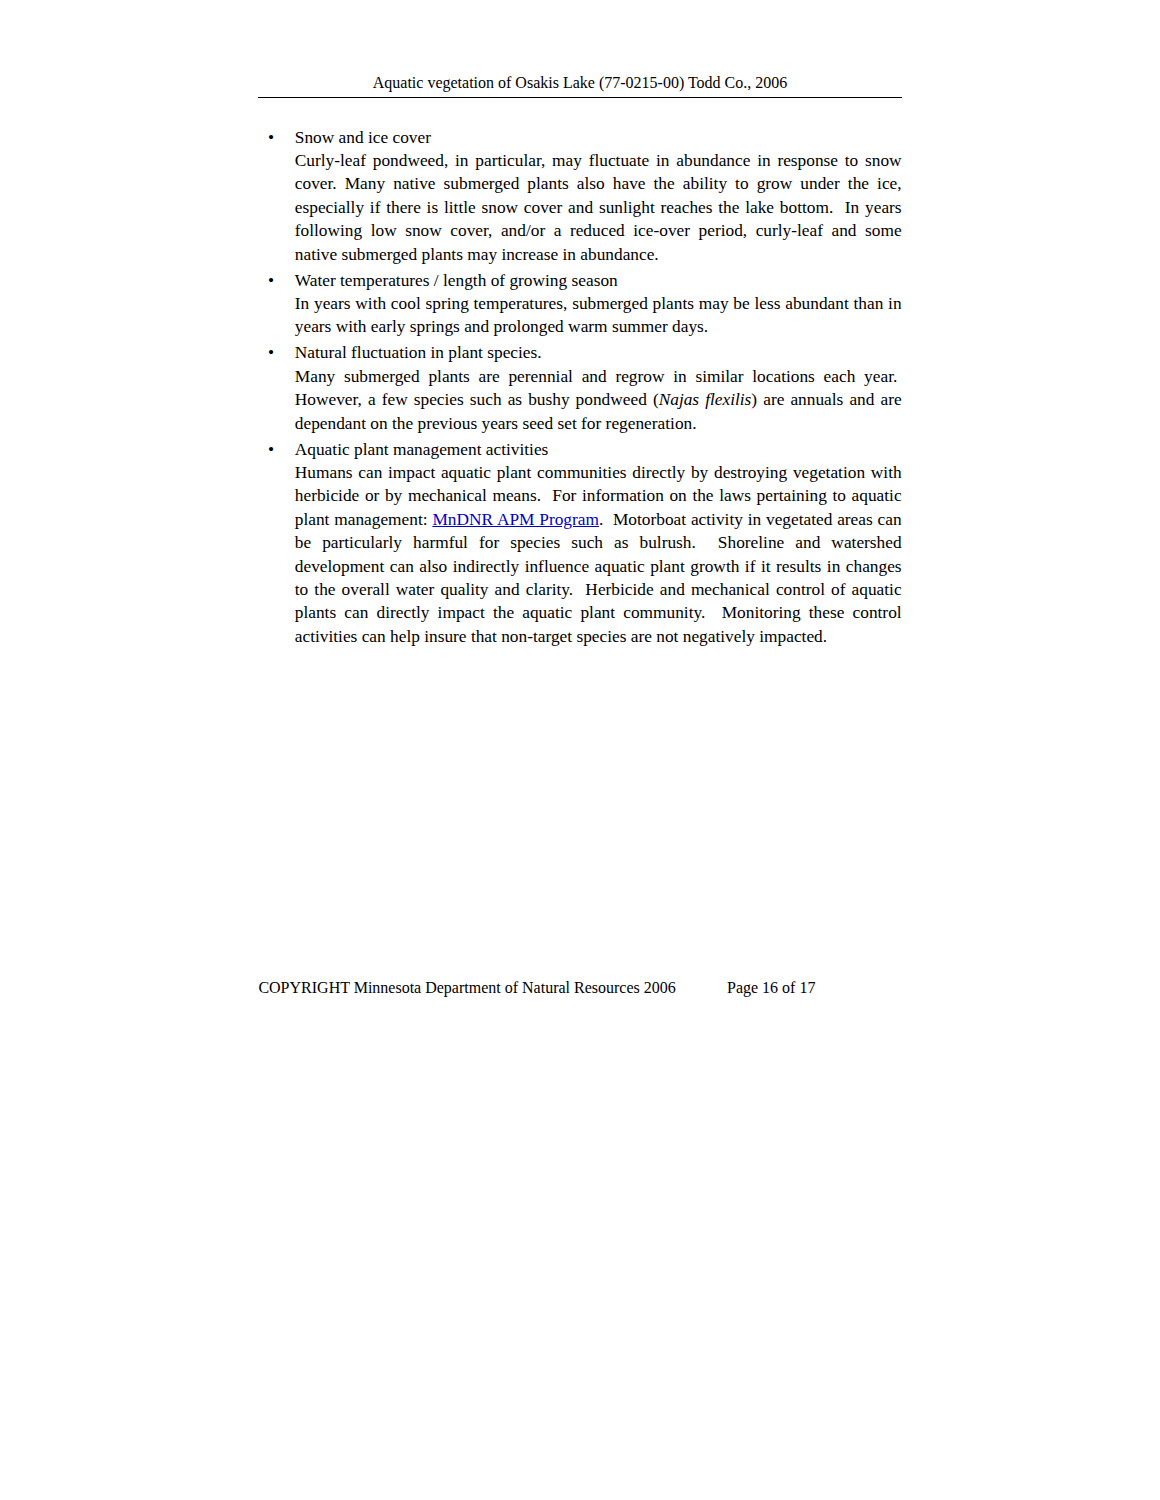Aquatic vegetation of Osakis Lake (77-0215-00) Todd Co., 2006
Snow and ice cover Curly-leaf pondweed, in particular, may fluctuate in abundance in response to snow cover. Many native submerged plants also have the ability to grow under the ice, especially if there is little snow cover and sunlight reaches the lake bottom. In years following low snow cover, and/or a reduced ice-over period, curly-leaf and some native submerged plants may increase in abundance.
Water temperatures / length of growing season In years with cool spring temperatures, submerged plants may be less abundant than in years with early springs and prolonged warm summer days.
Natural fluctuation in plant species. Many submerged plants are perennial and regrow in similar locations each year. However, a few species such as bushy pondweed (Najas flexilis) are annuals and are dependant on the previous years seed set for regeneration.
Aquatic plant management activities Humans can impact aquatic plant communities directly by destroying vegetation with herbicide or by mechanical means. For information on the laws pertaining to aquatic plant management: MnDNR APM Program. Motorboat activity in vegetated areas can be particularly harmful for species such as bulrush. Shoreline and watershed development can also indirectly influence aquatic plant growth if it results in changes to the overall water quality and clarity. Herbicide and mechanical control of aquatic plants can directly impact the aquatic plant community. Monitoring these control activities can help insure that non-target species are not negatively impacted.
COPYRIGHT Minnesota Department of Natural Resources 2006 Page 16 of 17